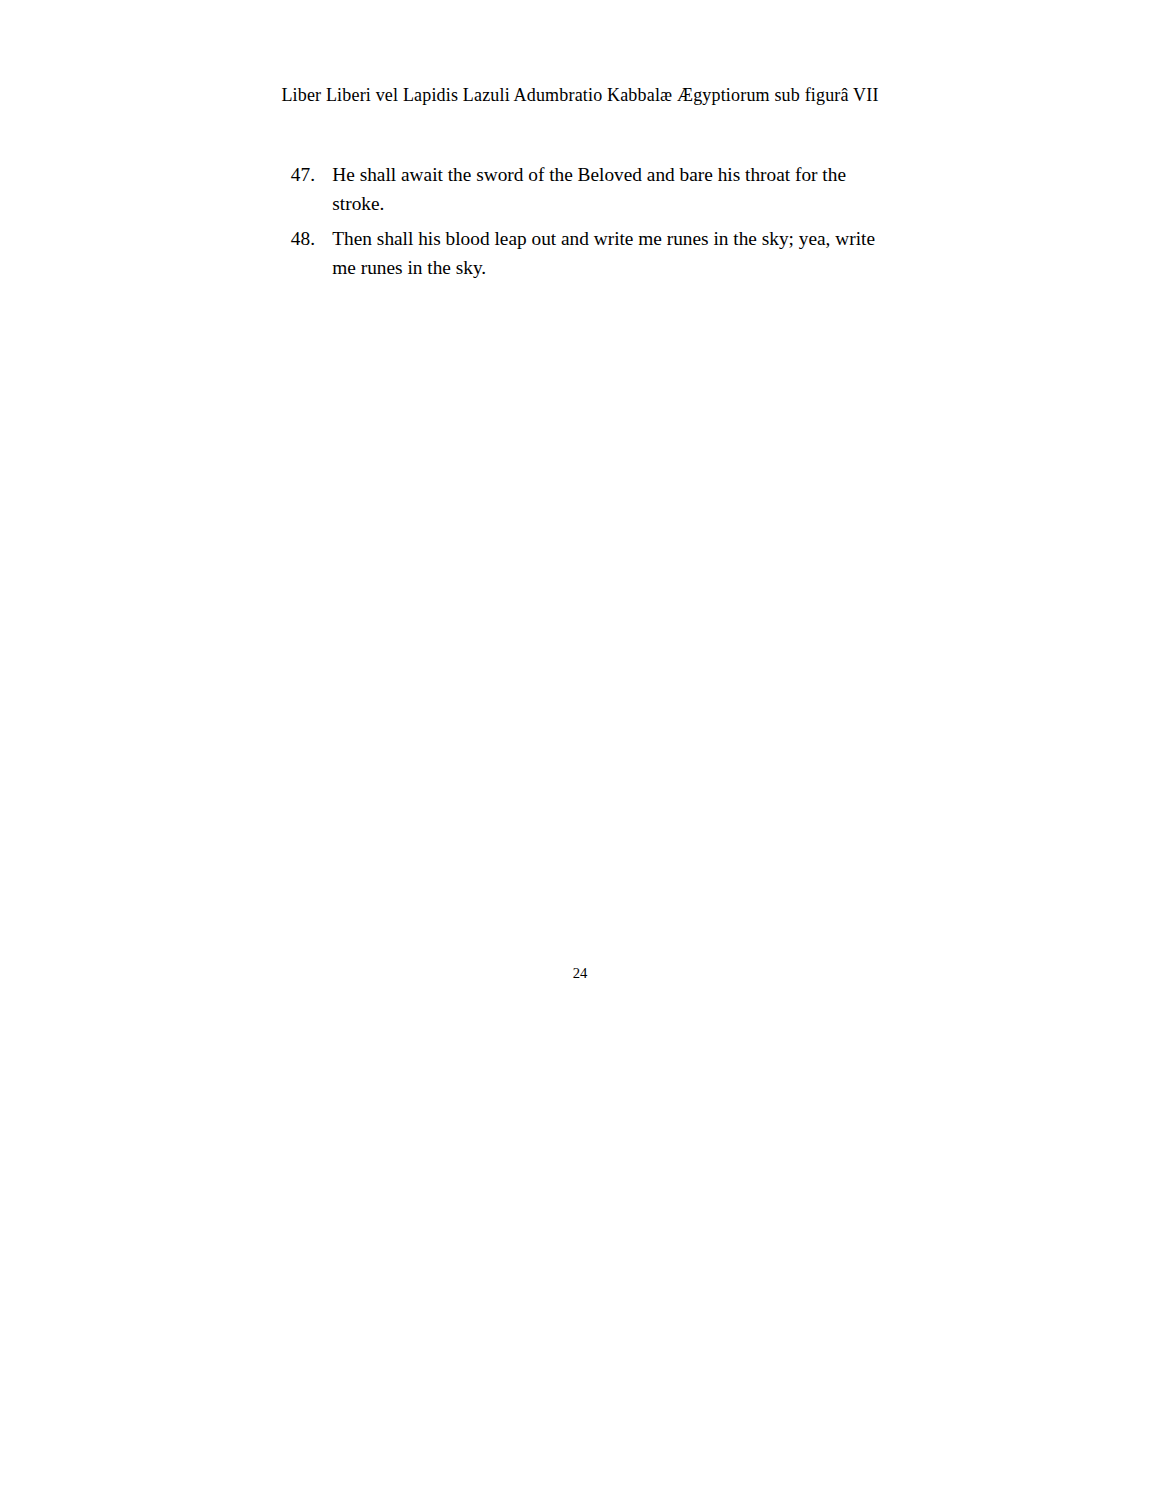Liber Liberi vel Lapidis Lazuli Adumbratio Kabbalæ Ægyptiorum sub figurâ VII
47. He shall await the sword of the Beloved and bare his throat for the stroke.
48. Then shall his blood leap out and write me runes in the sky; yea, write me runes in the sky.
24